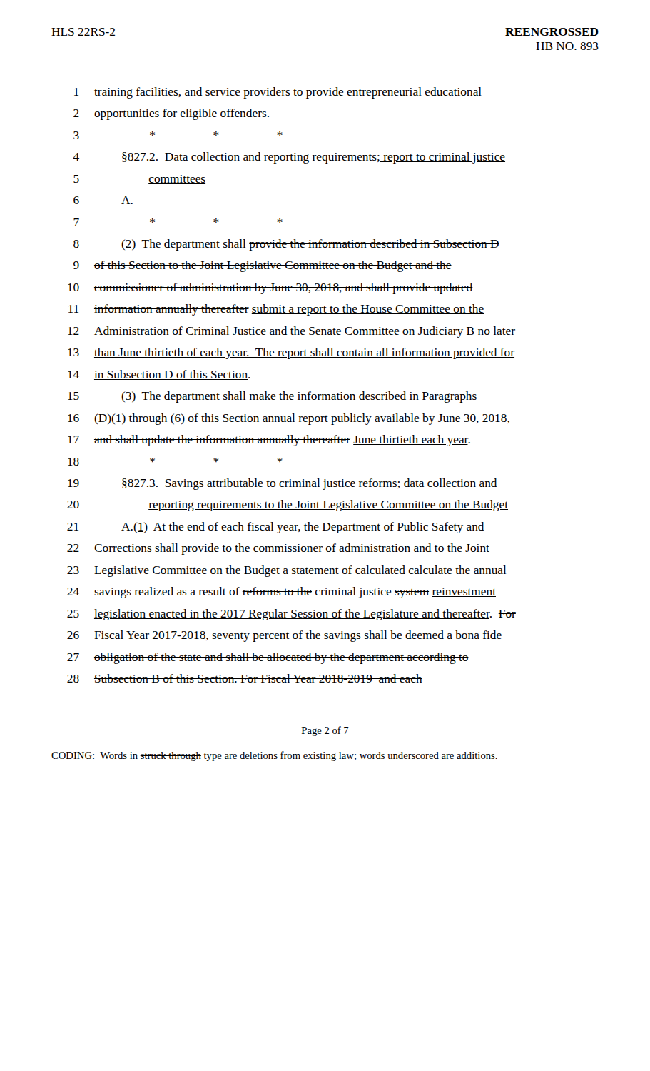HLS 22RS-2
REENGROSSED
HB NO. 893
| 1 | training facilities, and service providers to provide entrepreneurial educational |
| 2 | opportunities for eligible offenders. |
| 3 | * * * |
| 4 | §827.2. Data collection and reporting requirements ; report to criminal justice |
| 5 | committees |
| 6 | A. |
| 7 | * * * |
| 8 | (2) The department shall provide the information described in Subsection D |
| 9 | of this Section to the Joint Legislative Committee on the Budget and the |
| 10 | commissioner of administration by June 30, 2018, and shall provide updated |
| 11 | information annually thereafter submit a report to the House Committee on the |
| 12 | Administration of Criminal Justice and the Senate Committee on Judiciary B no later |
| 13 | than June thirtieth of each year. The report shall contain all information provided for |
| 14 | in Subsection D of this Section . |
| 15 | (3) The department shall make the information described in Paragraphs |
| 16 | (D)(1) through (6) of this Section annual report publicly available by June 30, 2018, |
| 17 | and shall update the information annually thereafter June thirtieth each year . |
| 18 | * * * |
| 19 | §827.3. Savings attributable to criminal justice reforms ; data collection and |
| 20 | reporting requirements to the Joint Legislative Committee on the Budget |
| 21 | A. (1) At the end of each fiscal year, the Department of Public Safety and |
| 22 | Corrections shall provide to the commissioner of administration and to the Joint |
| 23 | Legislative Committee on the Budget a statement of calculated calculate the annual |
| 24 | savings realized as a result of reforms to the criminal justice system reinvestment |
| 25 | legislation enacted in the 2017 Regular Session of the Legislature and thereafter . For |
| 26 | Fiscal Year 2017-2018, seventy percent of the savings shall be deemed a bona fide |
| 27 | obligation of the state and shall be allocated by the department according to |
| 28 | Subsection B of this Section. For Fiscal Year 2018-2019 and each |
Page 2 of 7
CODING: Words in struck through type are deletions from existing law; words underscored are additions.